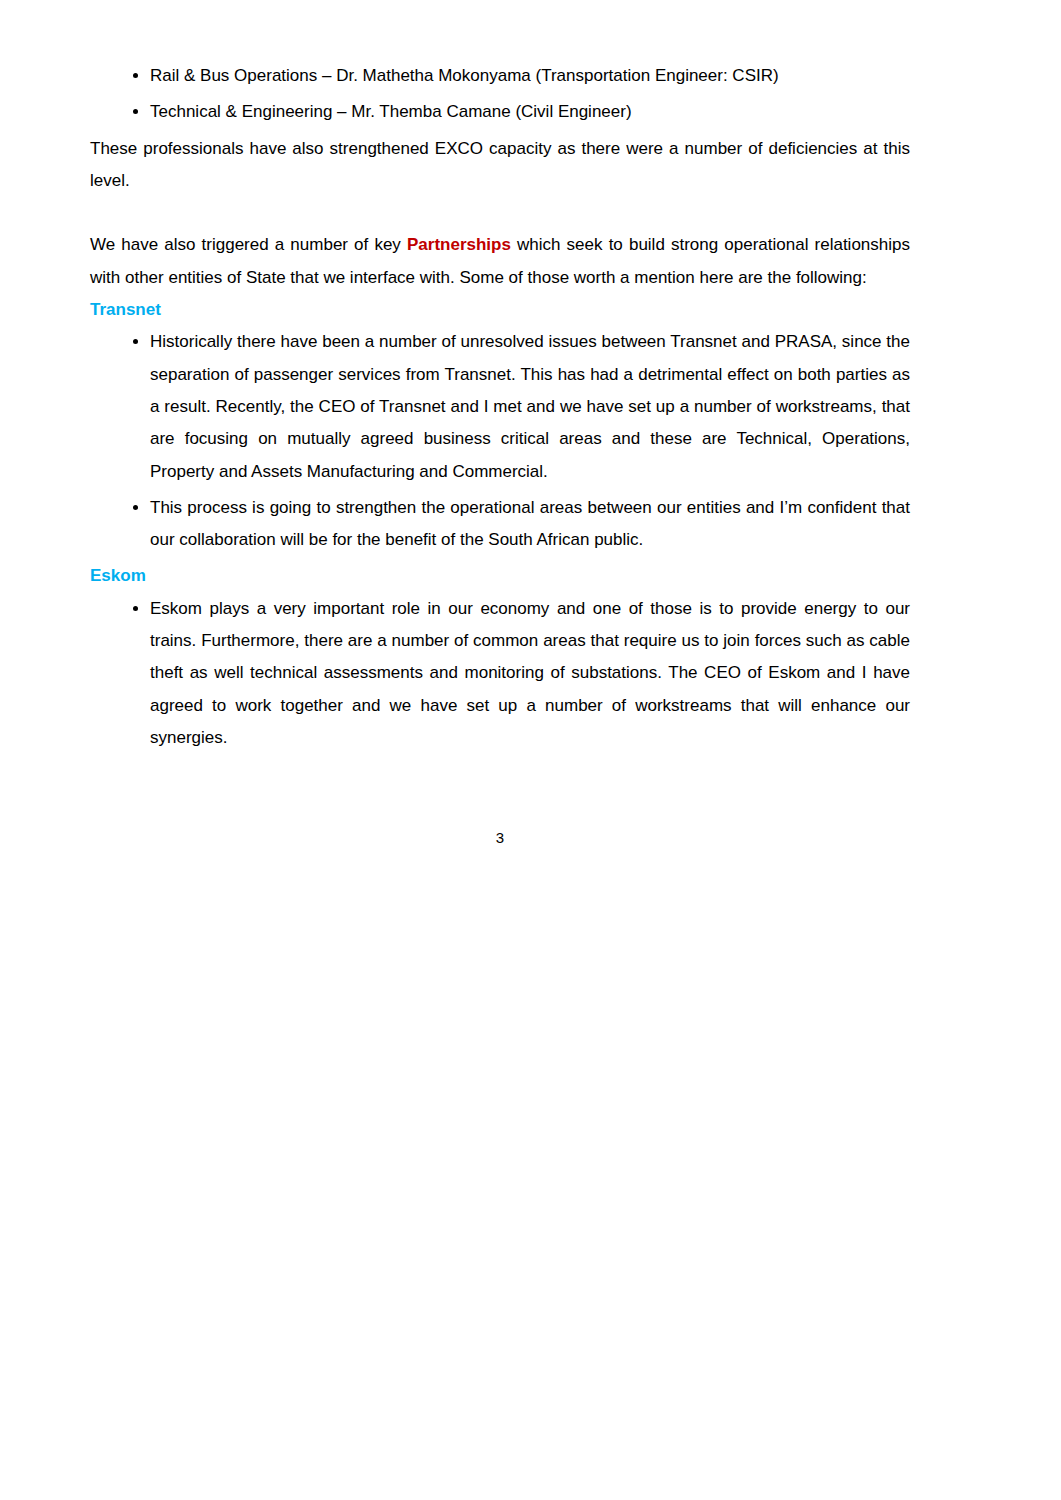Rail & Bus Operations – Dr. Mathetha Mokonyama (Transportation Engineer: CSIR)
Technical & Engineering – Mr. Themba Camane (Civil Engineer)
These professionals have also strengthened EXCO capacity as there were a number of deficiencies at this level.
We have also triggered a number of key Partnerships which seek to build strong operational relationships with other entities of State that we interface with. Some of those worth a mention here are the following:
Transnet
Historically there have been a number of unresolved issues between Transnet and PRASA, since the separation of passenger services from Transnet. This has had a detrimental effect on both parties as a result. Recently, the CEO of Transnet and I met and we have set up a number of workstreams, that are focusing on mutually agreed business critical areas and these are Technical, Operations, Property and Assets Manufacturing and Commercial.
This process is going to strengthen the operational areas between our entities and I’m confident that our collaboration will be for the benefit of the South African public.
Eskom
Eskom plays a very important role in our economy and one of those is to provide energy to our trains. Furthermore, there are a number of common areas that require us to join forces such as cable theft as well technical assessments and monitoring of substations. The CEO of Eskom and I have agreed to work together and we have set up a number of workstreams that will enhance our synergies.
3